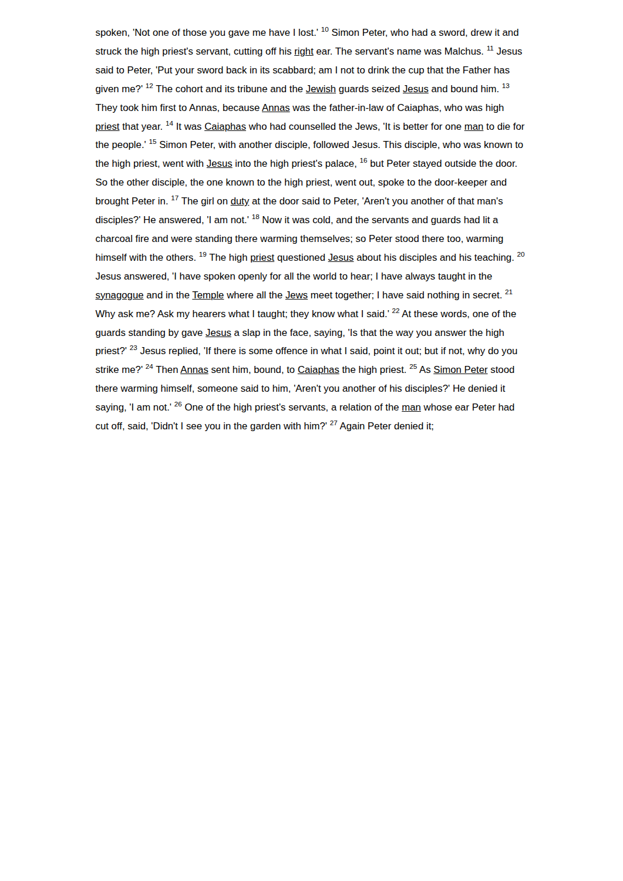spoken, 'Not one of those you gave me have I lost.' 10 Simon Peter, who had a sword, drew it and struck the high priest's servant, cutting off his right ear. The servant's name was Malchus. 11 Jesus said to Peter, 'Put your sword back in its scabbard; am I not to drink the cup that the Father has given me?' 12 The cohort and its tribune and the Jewish guards seized Jesus and bound him. 13 They took him first to Annas, because Annas was the father-in-law of Caiaphas, who was high priest that year. 14 It was Caiaphas who had counselled the Jews, 'It is better for one man to die for the people.' 15 Simon Peter, with another disciple, followed Jesus. This disciple, who was known to the high priest, went with Jesus into the high priest's palace, 16 but Peter stayed outside the door. So the other disciple, the one known to the high priest, went out, spoke to the door-keeper and brought Peter in. 17 The girl on duty at the door said to Peter, 'Aren't you another of that man's disciples?' He answered, 'I am not.' 18 Now it was cold, and the servants and guards had lit a charcoal fire and were standing there warming themselves; so Peter stood there too, warming himself with the others. 19 The high priest questioned Jesus about his disciples and his teaching. 20 Jesus answered, 'I have spoken openly for all the world to hear; I have always taught in the synagogue and in the Temple where all the Jews meet together; I have said nothing in secret. 21 Why ask me? Ask my hearers what I taught; they know what I said.' 22 At these words, one of the guards standing by gave Jesus a slap in the face, saying, 'Is that the way you answer the high priest?' 23 Jesus replied, 'If there is some offence in what I said, point it out; but if not, why do you strike me?' 24 Then Annas sent him, bound, to Caiaphas the high priest. 25 As Simon Peter stood there warming himself, someone said to him, 'Aren't you another of his disciples?' He denied it saying, 'I am not.' 26 One of the high priest's servants, a relation of the man whose ear Peter had cut off, said, 'Didn't I see you in the garden with him?' 27 Again Peter denied it;